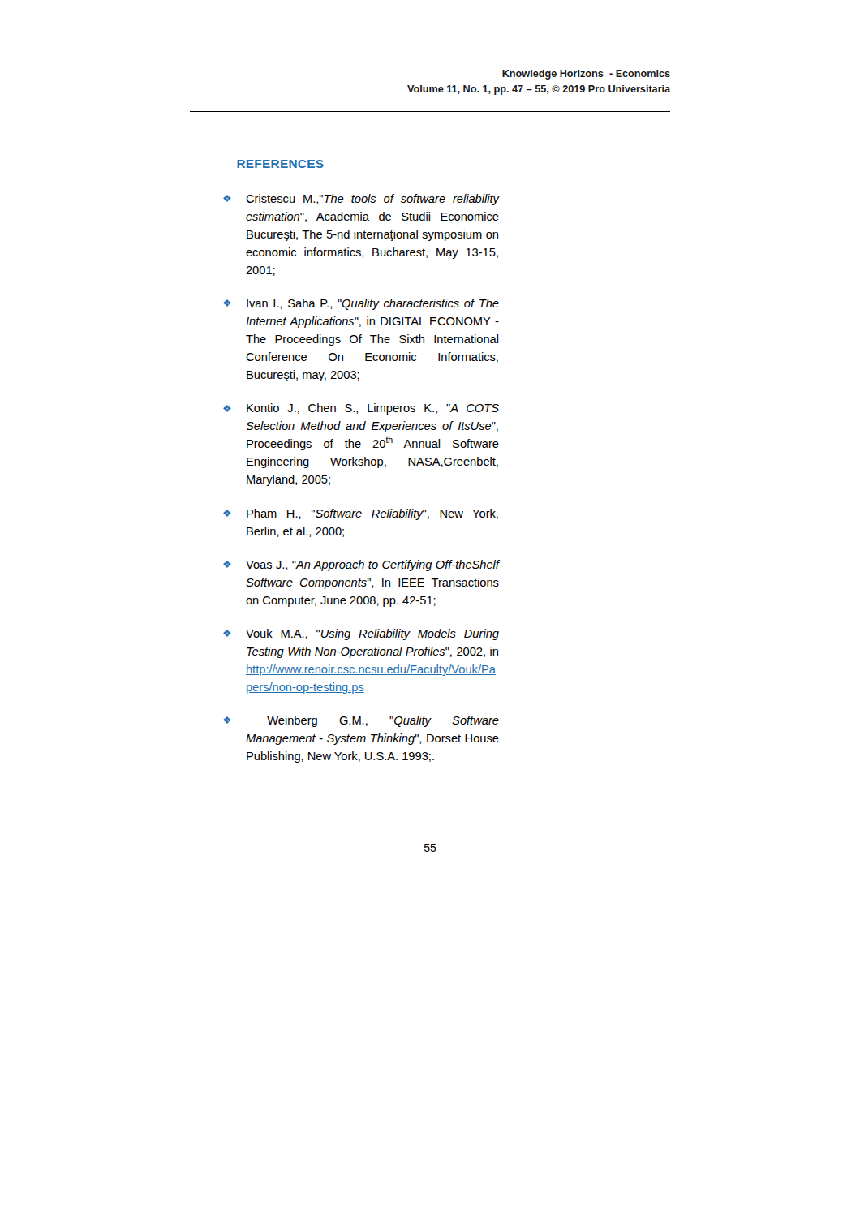Knowledge Horizons - Economics Volume 11, No. 1, pp. 47 – 55, © 2019 Pro Universitaria
REFERENCES
Cristescu M.,"The tools of software reliability estimation", Academia de Studii Economice Bucureşti, The 5-nd internaţional symposium on economic informatics, Bucharest, May 13-15, 2001;
Ivan I., Saha P., "Quality characteristics of The Internet Applications", in DIGITAL ECONOMY - The Proceedings Of The Sixth International Conference On Economic Informatics, Bucureşti, may, 2003;
Kontio J., Chen S., Limperos K., "A COTS Selection Method and Experiences of ItsUse", Proceedings of the 20th Annual Software Engineering Workshop, NASA,Greenbelt, Maryland, 2005;
Pham H., "Software Reliability", New York, Berlin, et al., 2000;
Voas J., "An Approach to Certifying Off-theShelf Software Components", In IEEE Transactions on Computer, June 2008, pp. 42-51;
Vouk M.A., "Using Reliability Models During Testing With Non-Operational Profiles", 2002, in http://www.renoir.csc.ncsu.edu/Faculty/Vouk/Papers/non-op-testing.ps
Weinberg G.M., "Quality Software Management - System Thinking", Dorset House Publishing, New York, U.S.A. 1993;.
55